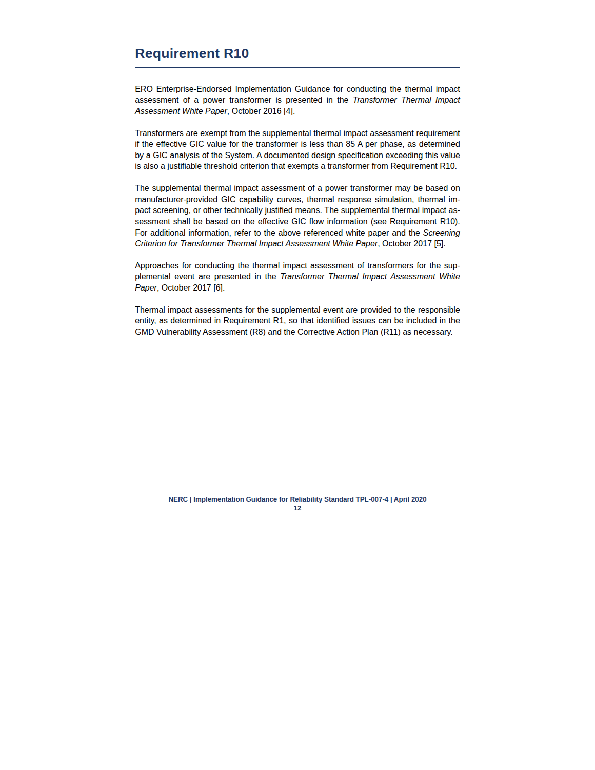Requirement R10
ERO Enterprise-Endorsed Implementation Guidance for conducting the thermal impact assessment of a power transformer is presented in the Transformer Thermal Impact Assessment White Paper, October 2016 [4].
Transformers are exempt from the supplemental thermal impact assessment requirement if the effective GIC value for the transformer is less than 85 A per phase, as determined by a GIC analysis of the System. A documented design specification exceeding this value is also a justifiable threshold criterion that exempts a transformer from Requirement R10.
The supplemental thermal impact assessment of a power transformer may be based on manufacturer-provided GIC capability curves, thermal response simulation, thermal impact screening, or other technically justified means. The supplemental thermal impact assessment shall be based on the effective GIC flow information (see Requirement R10). For additional information, refer to the above referenced white paper and the Screening Criterion for Transformer Thermal Impact Assessment White Paper, October 2017 [5].
Approaches for conducting the thermal impact assessment of transformers for the supplemental event are presented in the Transformer Thermal Impact Assessment White Paper, October 2017 [6].
Thermal impact assessments for the supplemental event are provided to the responsible entity, as determined in Requirement R1, so that identified issues can be included in the GMD Vulnerability Assessment (R8) and the Corrective Action Plan (R11) as necessary.
NERC | Implementation Guidance for Reliability Standard TPL-007-4 | April 2020
12